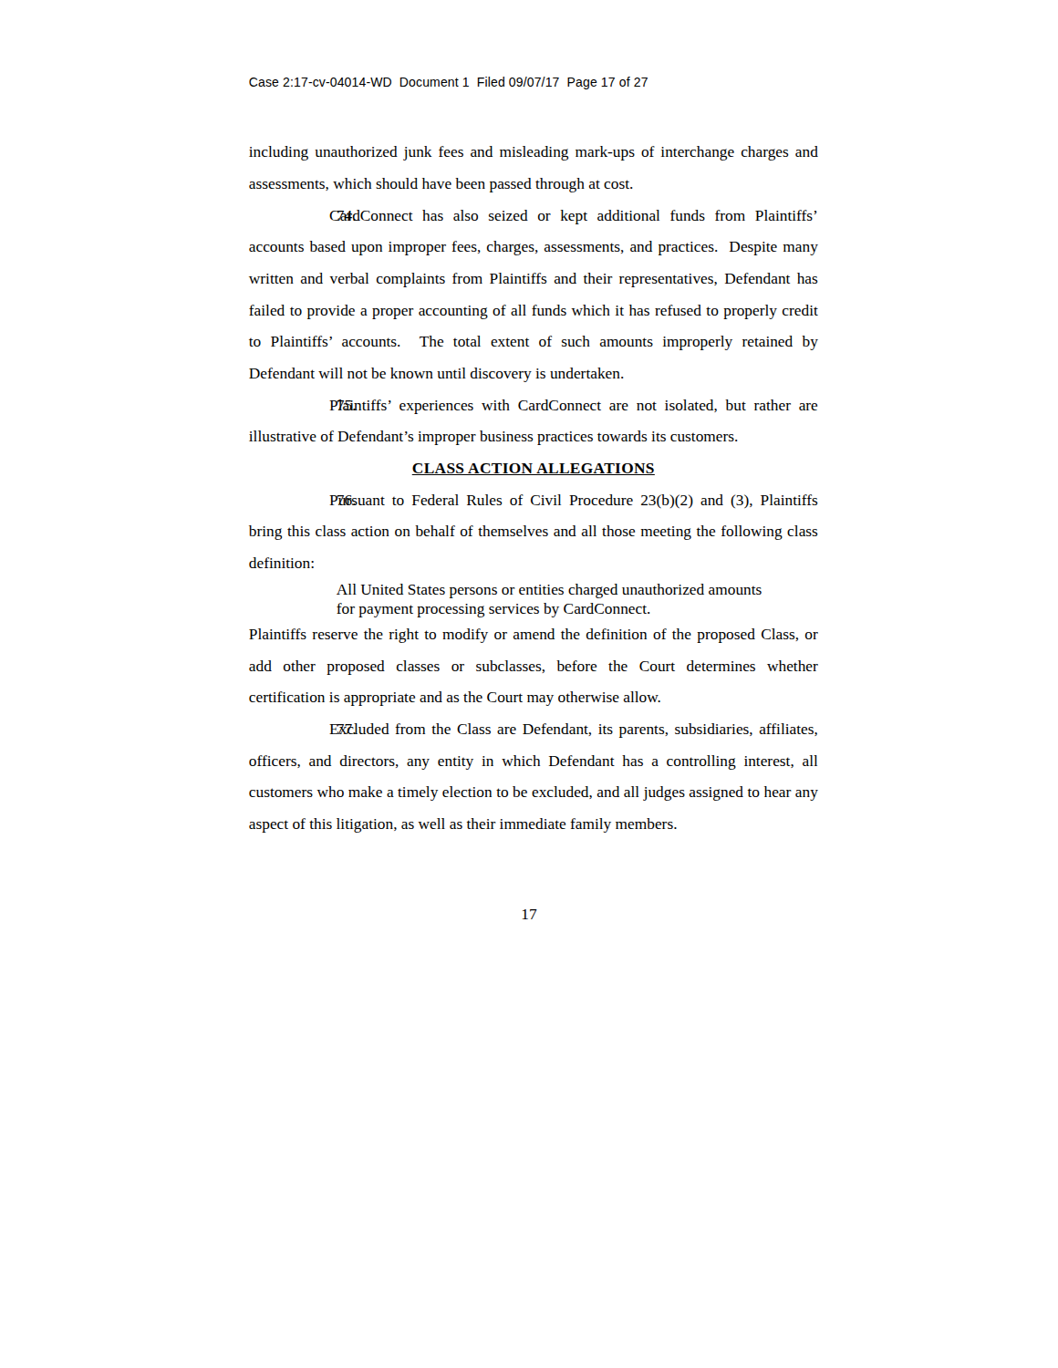Case 2:17-cv-04014-WD Document 1 Filed 09/07/17 Page 17 of 27
including unauthorized junk fees and misleading mark-ups of interchange charges and assessments, which should have been passed through at cost.
74. CardConnect has also seized or kept additional funds from Plaintiffs’ accounts based upon improper fees, charges, assessments, and practices. Despite many written and verbal complaints from Plaintiffs and their representatives, Defendant has failed to provide a proper accounting of all funds which it has refused to properly credit to Plaintiffs’ accounts. The total extent of such amounts improperly retained by Defendant will not be known until discovery is undertaken.
75. Plaintiffs’ experiences with CardConnect are not isolated, but rather are illustrative of Defendant’s improper business practices towards its customers.
CLASS ACTION ALLEGATIONS
76. Pursuant to Federal Rules of Civil Procedure 23(b)(2) and (3), Plaintiffs bring this class action on behalf of themselves and all those meeting the following class definition:
All United States persons or entities charged unauthorized amounts
for payment processing services by CardConnect.
Plaintiffs reserve the right to modify or amend the definition of the proposed Class, or add other proposed classes or subclasses, before the Court determines whether certification is appropriate and as the Court may otherwise allow.
77. Excluded from the Class are Defendant, its parents, subsidiaries, affiliates, officers, and directors, any entity in which Defendant has a controlling interest, all customers who make a timely election to be excluded, and all judges assigned to hear any aspect of this litigation, as well as their immediate family members.
17